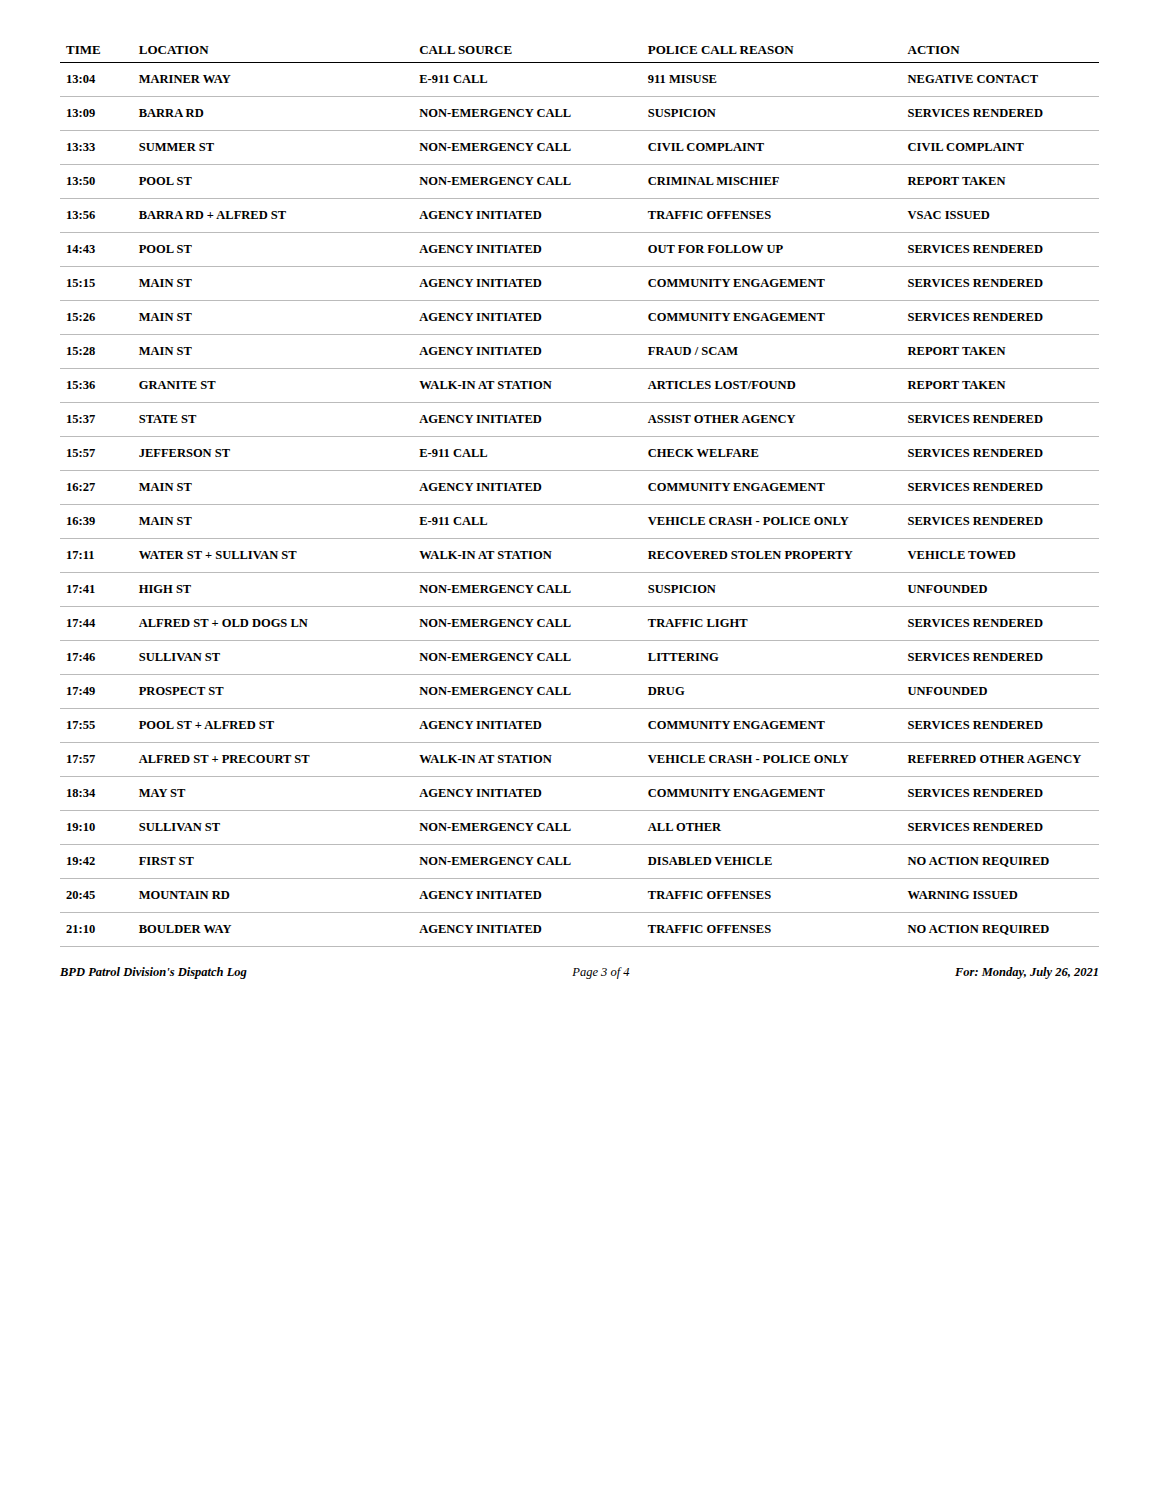| TIME | LOCATION | CALL SOURCE | POLICE CALL REASON | ACTION |
| --- | --- | --- | --- | --- |
| 13:04 | MARINER WAY | E-911 CALL | 911 MISUSE | NEGATIVE CONTACT |
| 13:09 | BARRA RD | NON-EMERGENCY CALL | SUSPICION | SERVICES RENDERED |
| 13:33 | SUMMER ST | NON-EMERGENCY CALL | CIVIL COMPLAINT | CIVIL COMPLAINT |
| 13:50 | POOL ST | NON-EMERGENCY CALL | CRIMINAL MISCHIEF | REPORT TAKEN |
| 13:56 | BARRA RD + ALFRED ST | AGENCY INITIATED | TRAFFIC OFFENSES | VSAC ISSUED |
| 14:43 | POOL ST | AGENCY INITIATED | OUT FOR FOLLOW UP | SERVICES RENDERED |
| 15:15 | MAIN ST | AGENCY INITIATED | COMMUNITY ENGAGEMENT | SERVICES RENDERED |
| 15:26 | MAIN ST | AGENCY INITIATED | COMMUNITY ENGAGEMENT | SERVICES RENDERED |
| 15:28 | MAIN ST | AGENCY INITIATED | FRAUD / SCAM | REPORT TAKEN |
| 15:36 | GRANITE ST | WALK-IN AT STATION | ARTICLES LOST/FOUND | REPORT TAKEN |
| 15:37 | STATE ST | AGENCY INITIATED | ASSIST OTHER AGENCY | SERVICES RENDERED |
| 15:57 | JEFFERSON ST | E-911 CALL | CHECK WELFARE | SERVICES RENDERED |
| 16:27 | MAIN ST | AGENCY INITIATED | COMMUNITY ENGAGEMENT | SERVICES RENDERED |
| 16:39 | MAIN ST | E-911 CALL | VEHICLE CRASH - POLICE ONLY | SERVICES RENDERED |
| 17:11 | WATER ST + SULLIVAN ST | WALK-IN AT STATION | RECOVERED STOLEN PROPERTY | VEHICLE TOWED |
| 17:41 | HIGH ST | NON-EMERGENCY CALL | SUSPICION | UNFOUNDED |
| 17:44 | ALFRED ST + OLD DOGS LN | NON-EMERGENCY CALL | TRAFFIC LIGHT | SERVICES RENDERED |
| 17:46 | SULLIVAN ST | NON-EMERGENCY CALL | LITTERING | SERVICES RENDERED |
| 17:49 | PROSPECT ST | NON-EMERGENCY CALL | DRUG | UNFOUNDED |
| 17:55 | POOL ST + ALFRED ST | AGENCY INITIATED | COMMUNITY ENGAGEMENT | SERVICES RENDERED |
| 17:57 | ALFRED ST + PRECOURT ST | WALK-IN AT STATION | VEHICLE CRASH - POLICE ONLY | REFERRED OTHER AGENCY |
| 18:34 | MAY ST | AGENCY INITIATED | COMMUNITY ENGAGEMENT | SERVICES RENDERED |
| 19:10 | SULLIVAN ST | NON-EMERGENCY CALL | ALL OTHER | SERVICES RENDERED |
| 19:42 | FIRST ST | NON-EMERGENCY CALL | DISABLED VEHICLE | NO ACTION REQUIRED |
| 20:45 | MOUNTAIN RD | AGENCY INITIATED | TRAFFIC OFFENSES | WARNING ISSUED |
| 21:10 | BOULDER WAY | AGENCY INITIATED | TRAFFIC OFFENSES | NO ACTION REQUIRED |
BPD Patrol Division's Dispatch Log
Page 3 of 4
For: Monday, July 26, 2021